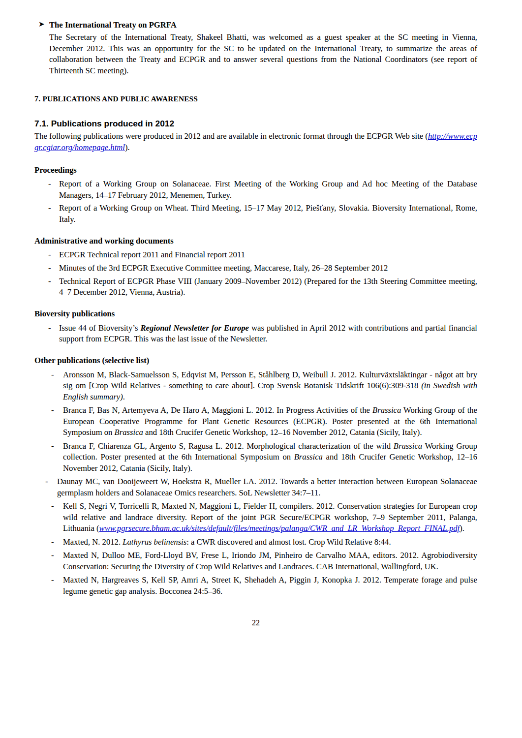➤
The International Treaty on PGRFA
The Secretary of the International Treaty, Shakeel Bhatti, was welcomed as a guest speaker at the SC meeting in Vienna, December 2012. This was an opportunity for the SC to be updated on the International Treaty, to summarize the areas of collaboration between the Treaty and ECPGR and to answer several questions from the National Coordinators (see report of Thirteenth SC meeting).
7. PUBLICATIONS AND PUBLIC AWARENESS
7.1. Publications produced in 2012
The following publications were produced in 2012 and are available in electronic format through the ECPGR Web site (http://www.ecpgr.cgiar.org/homepage.html).
Proceedings
Report of a Working Group on Solanaceae. First Meeting of the Working Group and Ad hoc Meeting of the Database Managers, 14–17 February 2012, Menemen, Turkey.
Report of a Working Group on Wheat. Third Meeting, 15–17 May 2012, Piešťany, Slovakia. Bioversity International, Rome, Italy.
Administrative and working documents
ECPGR Technical report 2011 and Financial report 2011
Minutes of the 3rd ECPGR Executive Committee meeting, Maccarese, Italy, 26–28 September 2012
Technical Report of ECPGR Phase VIII (January 2009–November 2012) (Prepared for the 13th Steering Committee meeting, 4–7 December 2012, Vienna, Austria).
Bioversity publications
Issue 44 of Bioversity’s Regional Newsletter for Europe was published in April 2012 with contributions and partial financial support from ECPGR. This was the last issue of the Newsletter.
Other publications (selective list)
Aronsson M, Black-Samuelsson S, Edqvist M, Persson E, Ståhlberg D, Weibull J. 2012. Kulturväxtsläktingar - något att bry sig om [Crop Wild Relatives - something to care about]. Crop Svensk Botanisk Tidskrift 106(6):309-318 (in Swedish with English summary).
Branca F, Bas N, Artemyeva A, De Haro A, Maggioni L. 2012. In Progress Activities of the Brassica Working Group of the European Cooperative Programme for Plant Genetic Resources (ECPGR). Poster presented at the 6th International Symposium on Brassica and 18th Crucifer Genetic Workshop, 12–16 November 2012, Catania (Sicily, Italy).
Branca F, Chiarenza GL, Argento S, Ragusa L. 2012. Morphological characterization of the wild Brassica Working Group collection. Poster presented at the 6th International Symposium on Brassica and 18th Crucifer Genetic Workshop, 12–16 November 2012, Catania (Sicily, Italy).
Daunay MC, van Dooijeweert W, Hoekstra R, Mueller LA. 2012. Towards a better interaction between European Solanaceae germplasm holders and Solanaceae Omics researchers. SoL Newsletter 34:7–11.
Kell S, Negri V, Torricelli R, Maxted N, Maggioni L, Fielder H, compilers. 2012. Conservation strategies for European crop wild relative and landrace diversity. Report of the joint PGR Secure/ECPGR workshop, 7–9 September 2011, Palanga, Lithuania (www.pgrsecure.bham.ac.uk/sites/default/files/meetings/palanga/CWR_and_LR_Workshop_Report_FINAL.pdf).
Maxted, N. 2012. Lathyrus belinensis: a CWR discovered and almost lost. Crop Wild Relative 8:44.
Maxted N, Dulloo ME, Ford-Lloyd BV, Frese L, Iriondo JM, Pinheiro de Carvalho MAA, editors. 2012. Agrobiodiversity Conservation: Securing the Diversity of Crop Wild Relatives and Landraces. CAB International, Wallingford, UK.
Maxted N, Hargreaves S, Kell SP, Amri A, Street K, Shehadeh A, Piggin J, Konopka J. 2012. Temperate forage and pulse legume genetic gap analysis. Bocconea 24:5–36.
22